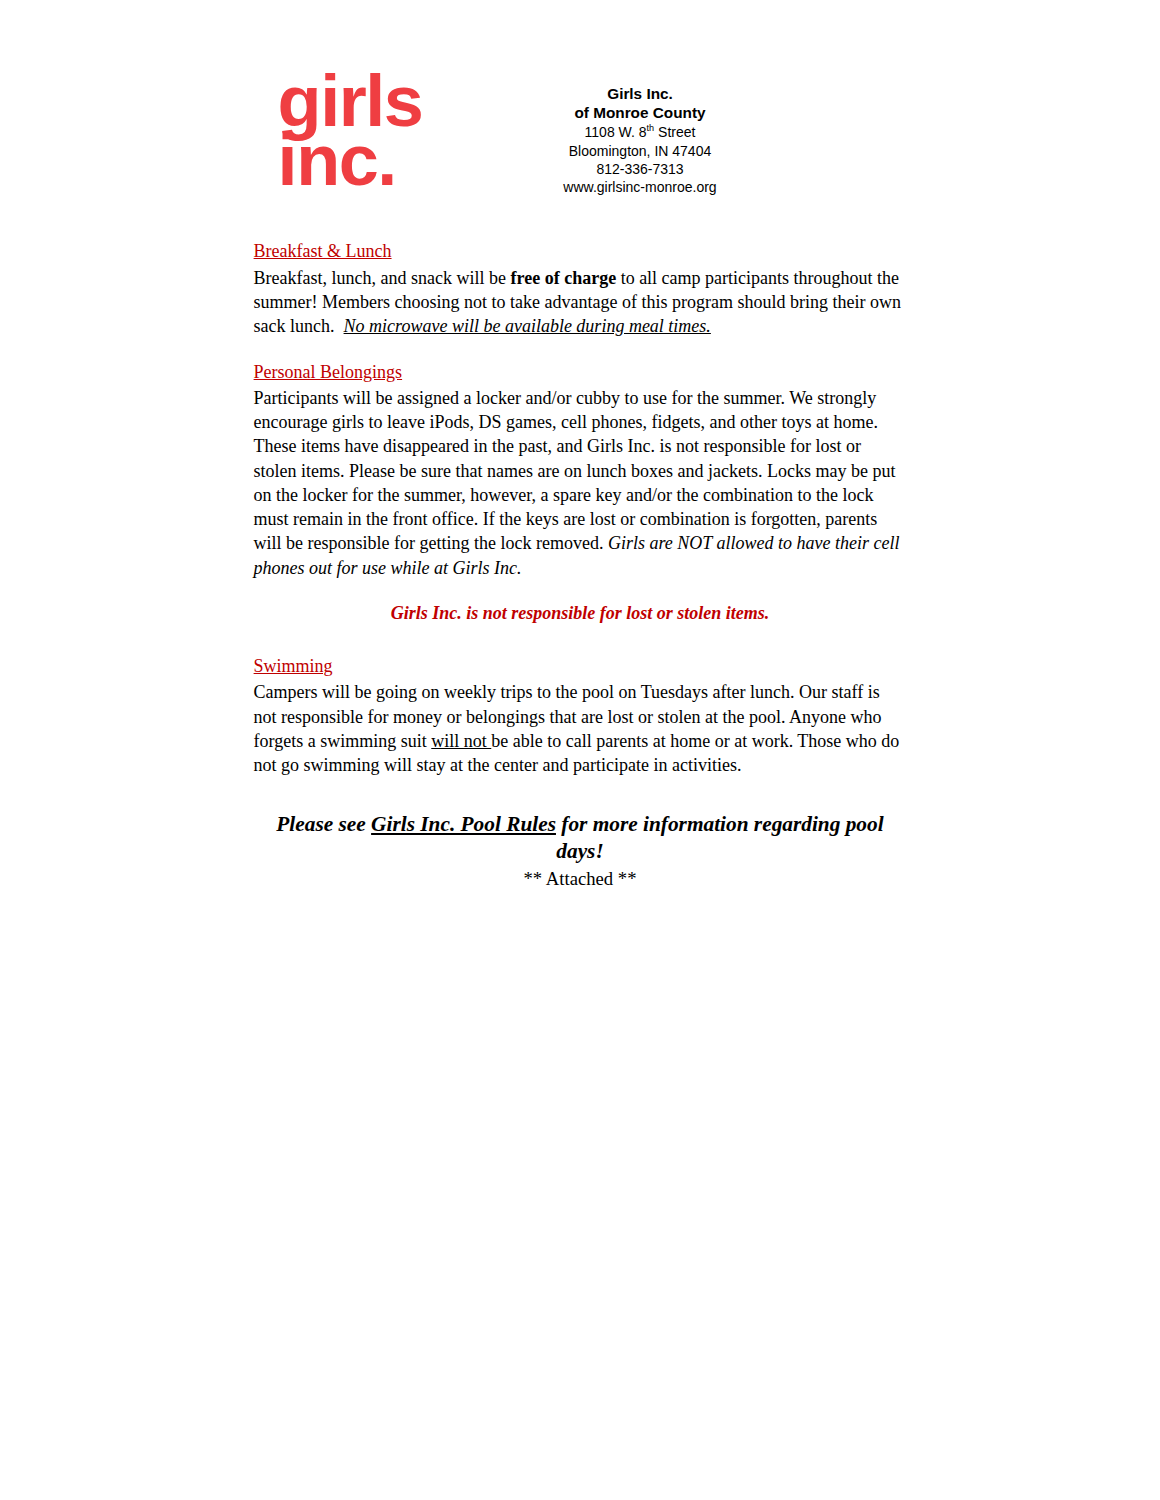girls
inc.
Girls Inc.
of Monroe County
1108 W. 8th Street
Bloomington, IN 47404
812-336-7313
www.girlsinc-monroe.org
Breakfast & Lunch
Breakfast, lunch, and snack will be free of charge to all camp participants throughout the summer! Members choosing not to take advantage of this program should bring their own sack lunch. No microwave will be available during meal times.
Personal Belongings
Participants will be assigned a locker and/or cubby to use for the summer. We strongly encourage girls to leave iPods, DS games, cell phones, fidgets, and other toys at home. These items have disappeared in the past, and Girls Inc. is not responsible for lost or stolen items. Please be sure that names are on lunch boxes and jackets. Locks may be put on the locker for the summer, however, a spare key and/or the combination to the lock must remain in the front office. If the keys are lost or combination is forgotten, parents will be responsible for getting the lock removed. Girls are NOT allowed to have their cell phones out for use while at Girls Inc.
Girls Inc. is not responsible for lost or stolen items.
Swimming
Campers will be going on weekly trips to the pool on Tuesdays after lunch. Our staff is not responsible for money or belongings that are lost or stolen at the pool. Anyone who forgets a swimming suit will not be able to call parents at home or at work. Those who do not go swimming will stay at the center and participate in activities.
Please see Girls Inc. Pool Rules for more information regarding pool days!
** Attached **